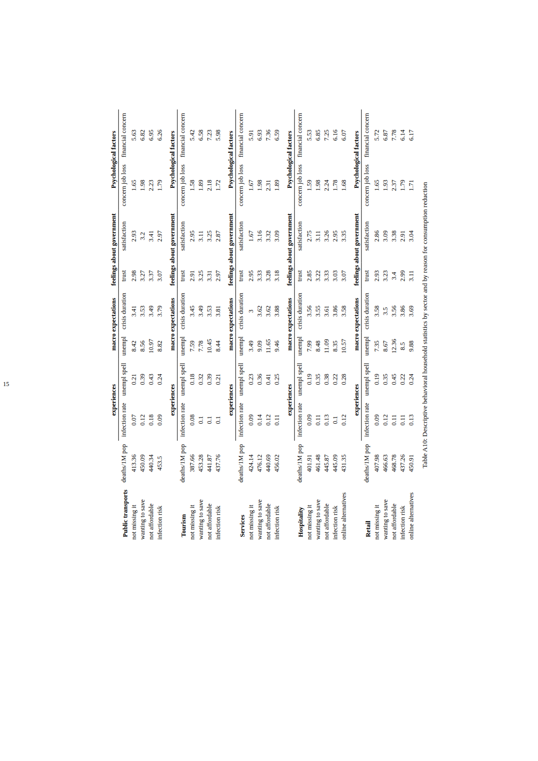15
| | | experiences | macro expectations | feelings about government | Psychological factors |
| Public transports | deaths/1M pop | infection rate | unempl spell | unempl | crisis duration | trust | satisfaction | concern job loss | financial concern |
| not missing it | 413.36 | 0.07 | 0.21 | 8.42 | 3.41 | 2.98 | 2.93 | 1.65 | 5.63 |
| wanting to save | 450.09 | 0.12 | 0.39 | 8.56 | 3.53 | 3.27 | 3.2 | 1.98 | 6.82 |
| not affordable | 440.34 | 0.18 | 0.43 | 10.97 | 3.49 | 3.37 | 3.41 | 2.23 | 6.95 |
| infection risk | 453.5 | 0.09 | 0.24 | 8.82 | 3.79 | 3.07 | 2.97 | 1.79 | 6.26 |
| | | experiences | macro expectations | feelings about government | Psychological factors |
| Tourism | deaths/1M pop | infection rate | unempl spell | unempl | crisis duration | trust | satisfaction | concern job loss | financial concern |
| not missing it | 387.66 | 0.08 | 0.18 | 7.59 | 3.45 | 2.91 | 2.95 | 1.58 | 5.42 |
| wanting to save | 453.28 | 0.1 | 0.32 | 7.78 | 3.49 | 3.25 | 3.11 | 1.89 | 6.58 |
| not affordable | 441.87 | 0.1 | 0.39 | 10.45 | 3.53 | 3.31 | 3.25 | 2.18 | 7.23 |
| infection risk | 437.76 | 0.1 | 0.21 | 8.44 | 3.81 | 2.97 | 2.87 | 1.72 | 5.98 |
| | | experiences | macro expectations | feelings about government | Psychological factors |
| Services | deaths/1M pop | infection rate | unempl spell | unempl | crisis duration | trust | satisfaction | concern job loss | financial concern |
| not missing it | 424.14 | 0.09 | 0.23 | 3.49 | 3 | 2.95 | 1.67 | 1.67 | 5.91 |
| wanting to save | 476.12 | 0.14 | 0.36 | 9.09 | 3.62 | 3.33 | 3.16 | 1.98 | 6.93 |
| not affordable | 440.69 | 0.12 | 0.41 | 11.65 | 3.62 | 3.28 | 3.32 | 2.31 | 7.36 |
| infection risk | 456.02 | 0.11 | 0.25 | 9.46 | 3.88 | 3.18 | 3.09 | 1.89 | 6.59 |
| | | experiences | macro expectations | feelings about government | Psychological factors |
| Hospitality | deaths/1M pop | infection rate | unempl spell | unempl | crisis duration | trust | satisfaction | concern job loss | financial concern |
| not missing it | 401.91 | 0.09 | 0.19 | 7.99 | 3.56 | 2.85 | 2.75 | 1.59 | 5.53 |
| wanting to save | 461.48 | 0.11 | 0.35 | 8.48 | 3.55 | 3.22 | 3.11 | 1.98 | 6.85 |
| not affordable | 445.87 | 0.13 | 0.38 | 11.09 | 3.61 | 3.33 | 3.26 | 2.24 | 7.25 |
| infection risk | 445.09 | 0.1 | 0.22 | 8.35 | 3.86 | 3.03 | 2.95 | 1.78 | 6.16 |
| online alternatives | 431.35 | 0.12 | 0.28 | 10.57 | 3.58 | 3.07 | 3.35 | 1.68 | 6.07 |
| | | experiences | macro expectations | feelings about government | Psychological factors |
| Retail | deaths/1M pop | infection rate | unempl spell | unempl | crisis duration | trust | satisfaction | concern job loss | financial concern |
| not missing it | 407.98 | 0.09 | 0.19 | 7.35 | 3.58 | 2.93 | 2.86 | 1.65 | 5.72 |
| wanting to save | 466.63 | 0.12 | 0.35 | 8.67 | 3.5 | 3.23 | 3.09 | 1.93 | 6.87 |
| not affordable | 468.78 | 0.11 | 0.45 | 12.36 | 3.56 | 3.4 | 3.38 | 2.37 | 7.78 |
| infection risk | 437.26 | 0.11 | 0.22 | 8.5 | 3.86 | 2.99 | 2.91 | 1.79 | 6.14 |
| online alternatives | 450.91 | 0.13 | 0.24 | 9.88 | 3.69 | 3.11 | 3.04 | 1.71 | 6.17 |
Table A10: Descriptive behavioral household statistics by sector and by reason for consumption reduction